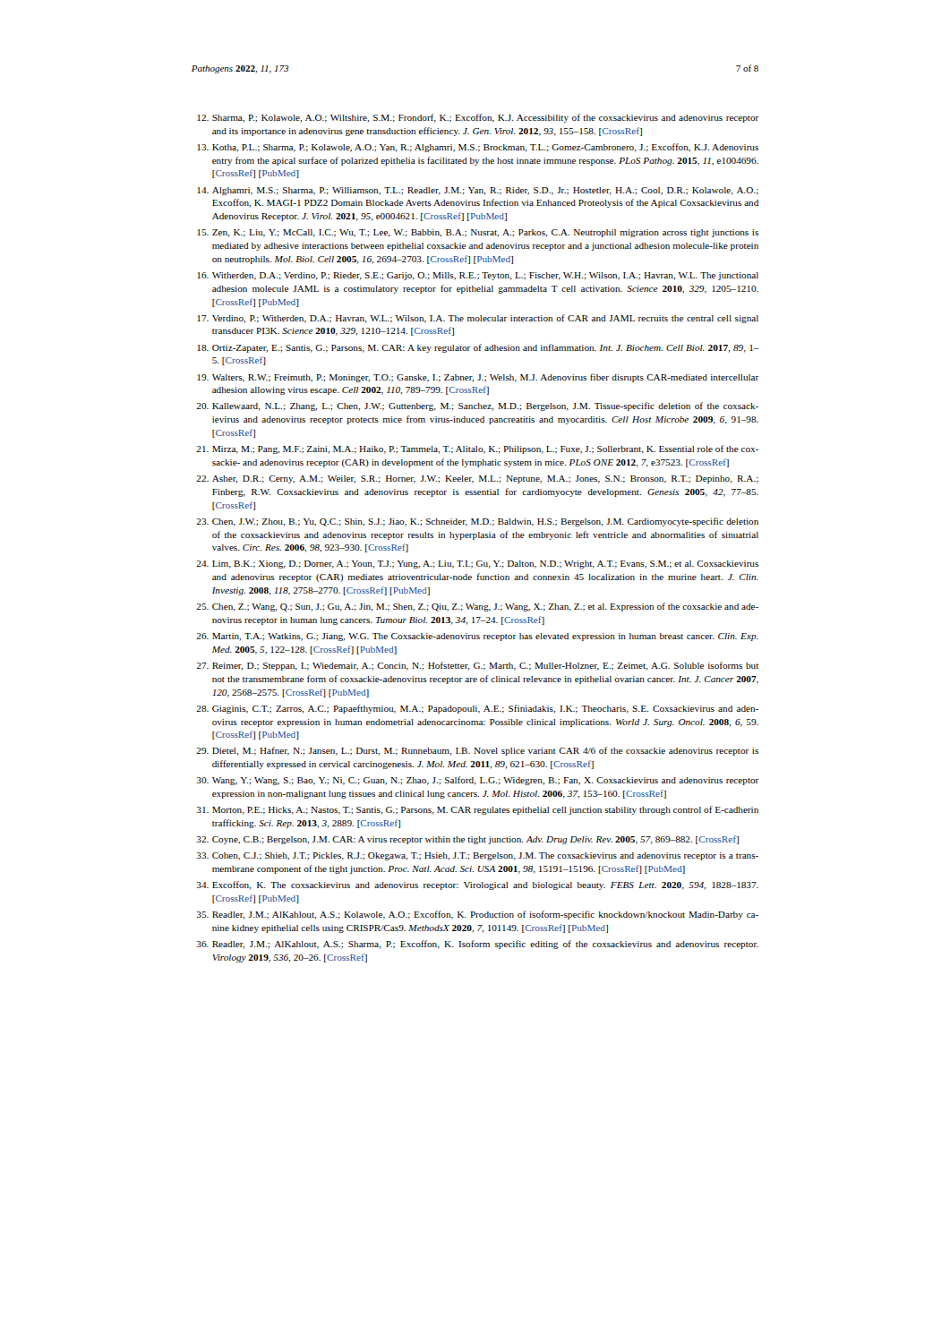Pathogens 2022, 11, 173
7 of 8
Sharma, P.; Kolawole, A.O.; Wiltshire, S.M.; Frondorf, K.; Excoffon, K.J. Accessibility of the coxsackievirus and adenovirus receptor and its importance in adenovirus gene transduction efficiency. J. Gen. Virol. 2012, 93, 155–158. [CrossRef]
Kotha, P.L.; Sharma, P.; Kolawole, A.O.; Yan, R.; Alghamri, M.S.; Brockman, T.L.; Gomez-Cambronero, J.; Excoffon, K.J. Adenovirus entry from the apical surface of polarized epithelia is facilitated by the host innate immune response. PLoS Pathog. 2015, 11, e1004696. [CrossRef] [PubMed]
Alghamri, M.S.; Sharma, P.; Williamson, T.L.; Readler, J.M.; Yan, R.; Rider, S.D., Jr.; Hostetler, H.A.; Cool, D.R.; Kolawole, A.O.; Excoffon, K. MAGI-1 PDZ2 Domain Blockade Averts Adenovirus Infection via Enhanced Proteolysis of the Apical Coxsackievirus and Adenovirus Receptor. J. Virol. 2021, 95, e0004621. [CrossRef] [PubMed]
Zen, K.; Liu, Y.; McCall, I.C.; Wu, T.; Lee, W.; Babbin, B.A.; Nusrat, A.; Parkos, C.A. Neutrophil migration across tight junctions is mediated by adhesive interactions between epithelial coxsackie and adenovirus receptor and a junctional adhesion molecule-like protein on neutrophils. Mol. Biol. Cell 2005, 16, 2694–2703. [CrossRef] [PubMed]
Witherden, D.A.; Verdino, P.; Rieder, S.E.; Garijo, O.; Mills, R.E.; Teyton, L.; Fischer, W.H.; Wilson, I.A.; Havran, W.L. The junctional adhesion molecule JAML is a costimulatory receptor for epithelial gammadelta T cell activation. Science 2010, 329, 1205–1210. [CrossRef] [PubMed]
Verdino, P.; Witherden, D.A.; Havran, W.L.; Wilson, I.A. The molecular interaction of CAR and JAML recruits the central cell signal transducer PI3K. Science 2010, 329, 1210–1214. [CrossRef]
Ortiz-Zapater, E.; Santis, G.; Parsons, M. CAR: A key regulator of adhesion and inflammation. Int. J. Biochem. Cell Biol. 2017, 89, 1–5. [CrossRef]
Walters, R.W.; Freimuth, P.; Moninger, T.O.; Ganske, I.; Zabner, J.; Welsh, M.J. Adenovirus fiber disrupts CAR-mediated intercellular adhesion allowing virus escape. Cell 2002, 110, 789–799. [CrossRef]
Kallewaard, N.L.; Zhang, L.; Chen, J.W.; Guttenberg, M.; Sanchez, M.D.; Bergelson, J.M. Tissue-specific deletion of the coxsackievirus and adenovirus receptor protects mice from virus-induced pancreatitis and myocarditis. Cell Host Microbe 2009, 6, 91–98. [CrossRef]
Mirza, M.; Pang, M.F.; Zaini, M.A.; Haiko, P.; Tammela, T.; Alitalo, K.; Philipson, L.; Fuxe, J.; Sollerbrant, K. Essential role of the coxsackie- and adenovirus receptor (CAR) in development of the lymphatic system in mice. PLoS ONE 2012, 7, e37523. [CrossRef]
Asher, D.R.; Cerny, A.M.; Weiler, S.R.; Horner, J.W.; Keeler, M.L.; Neptune, M.A.; Jones, S.N.; Bronson, R.T.; Depinho, R.A.; Finberg, R.W. Coxsackievirus and adenovirus receptor is essential for cardiomyocyte development. Genesis 2005, 42, 77–85. [CrossRef]
Chen, J.W.; Zhou, B.; Yu, Q.C.; Shin, S.J.; Jiao, K.; Schneider, M.D.; Baldwin, H.S.; Bergelson, J.M. Cardiomyocyte-specific deletion of the coxsackievirus and adenovirus receptor results in hyperplasia of the embryonic left ventricle and abnormalities of sinuatrial valves. Circ. Res. 2006, 98, 923–930. [CrossRef]
Lim, B.K.; Xiong, D.; Dorner, A.; Youn, T.J.; Yung, A.; Liu, T.I.; Gu, Y.; Dalton, N.D.; Wright, A.T.; Evans, S.M.; et al. Coxsackievirus and adenovirus receptor (CAR) mediates atrioventricular-node function and connexin 45 localization in the murine heart. J. Clin. Investig. 2008, 118, 2758–2770. [CrossRef] [PubMed]
Chen, Z.; Wang, Q.; Sun, J.; Gu, A.; Jin, M.; Shen, Z.; Qiu, Z.; Wang, J.; Wang, X.; Zhan, Z.; et al. Expression of the coxsackie and adenovirus receptor in human lung cancers. Tumour Biol. 2013, 34, 17–24. [CrossRef]
Martin, T.A.; Watkins, G.; Jiang, W.G. The Coxsackie-adenovirus receptor has elevated expression in human breast cancer. Clin. Exp. Med. 2005, 5, 122–128. [CrossRef] [PubMed]
Reimer, D.; Steppan, I.; Wiedemair, A.; Concin, N.; Hofstetter, G.; Marth, C.; Muller-Holzner, E.; Zeimet, A.G. Soluble isoforms but not the transmembrane form of coxsackie-adenovirus receptor are of clinical relevance in epithelial ovarian cancer. Int. J. Cancer 2007, 120, 2568–2575. [CrossRef] [PubMed]
Giaginis, C.T.; Zarros, A.C.; Papaefthymiou, M.A.; Papadopouli, A.E.; Sfiniadakis, I.K.; Theocharis, S.E. Coxsackievirus and adenovirus receptor expression in human endometrial adenocarcinoma: Possible clinical implications. World J. Surg. Oncol. 2008, 6, 59. [CrossRef] [PubMed]
Dietel, M.; Hafner, N.; Jansen, L.; Durst, M.; Runnebaum, I.B. Novel splice variant CAR 4/6 of the coxsackie adenovirus receptor is differentially expressed in cervical carcinogenesis. J. Mol. Med. 2011, 89, 621–630. [CrossRef]
Wang, Y.; Wang, S.; Bao, Y.; Ni, C.; Guan, N.; Zhao, J.; Salford, L.G.; Widegren, B.; Fan, X. Coxsackievirus and adenovirus receptor expression in non-malignant lung tissues and clinical lung cancers. J. Mol. Histol. 2006, 37, 153–160. [CrossRef]
Morton, P.E.; Hicks, A.; Nastos, T.; Santis, G.; Parsons, M. CAR regulates epithelial cell junction stability through control of E-cadherin trafficking. Sci. Rep. 2013, 3, 2889. [CrossRef]
Coyne, C.B.; Bergelson, J.M. CAR: A virus receptor within the tight junction. Adv. Drug Deliv. Rev. 2005, 57, 869–882. [CrossRef]
Cohen, C.J.; Shieh, J.T.; Pickles, R.J.; Okegawa, T.; Hsieh, J.T.; Bergelson, J.M. The coxsackievirus and adenovirus receptor is a transmembrane component of the tight junction. Proc. Natl. Acad. Sci. USA 2001, 98, 15191–15196. [CrossRef] [PubMed]
Excoffon, K. The coxsackievirus and adenovirus receptor: Virological and biological beauty. FEBS Lett. 2020, 594, 1828–1837. [CrossRef] [PubMed]
Readler, J.M.; AlKahlout, A.S.; Kolawole, A.O.; Excoffon, K. Production of isoform-specific knockdown/knockout Madin-Darby canine kidney epithelial cells using CRISPR/Cas9. MethodsX 2020, 7, 101149. [CrossRef] [PubMed]
Readler, J.M.; AlKahlout, A.S.; Sharma, P.; Excoffon, K. Isoform specific editing of the coxsackievirus and adenovirus receptor. Virology 2019, 536, 20–26. [CrossRef]